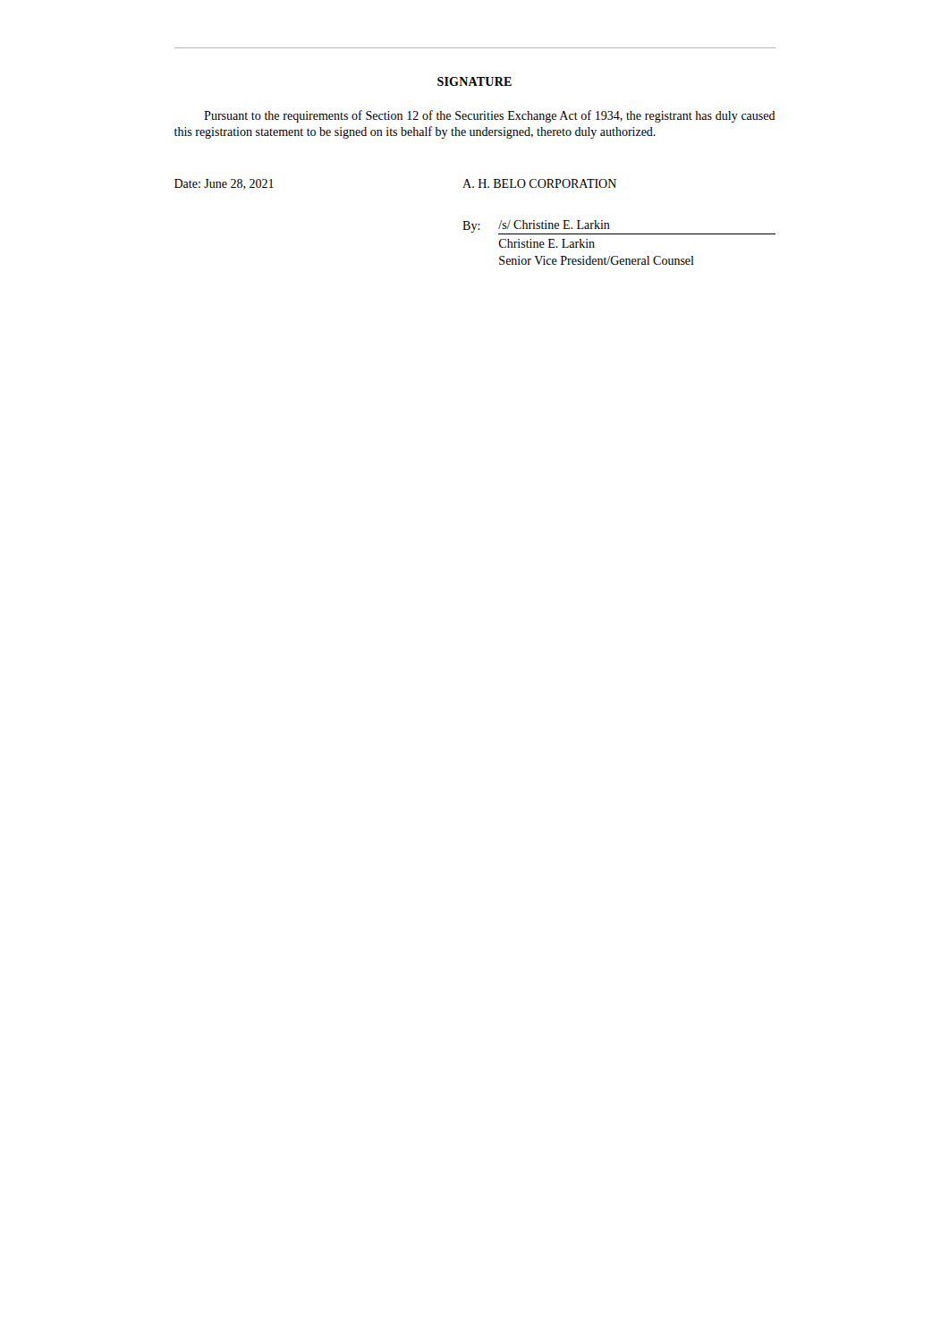SIGNATURE
Pursuant to the requirements of Section 12 of the Securities Exchange Act of 1934, the registrant has duly caused this registration statement to be signed on its behalf by the undersigned, thereto duly authorized.
| Date: June 28, 2021 | A. H. BELO CORPORATION / By: / /s/ Christine E. Larkin / Christine E. Larkin Senior Vice President/General Counsel |